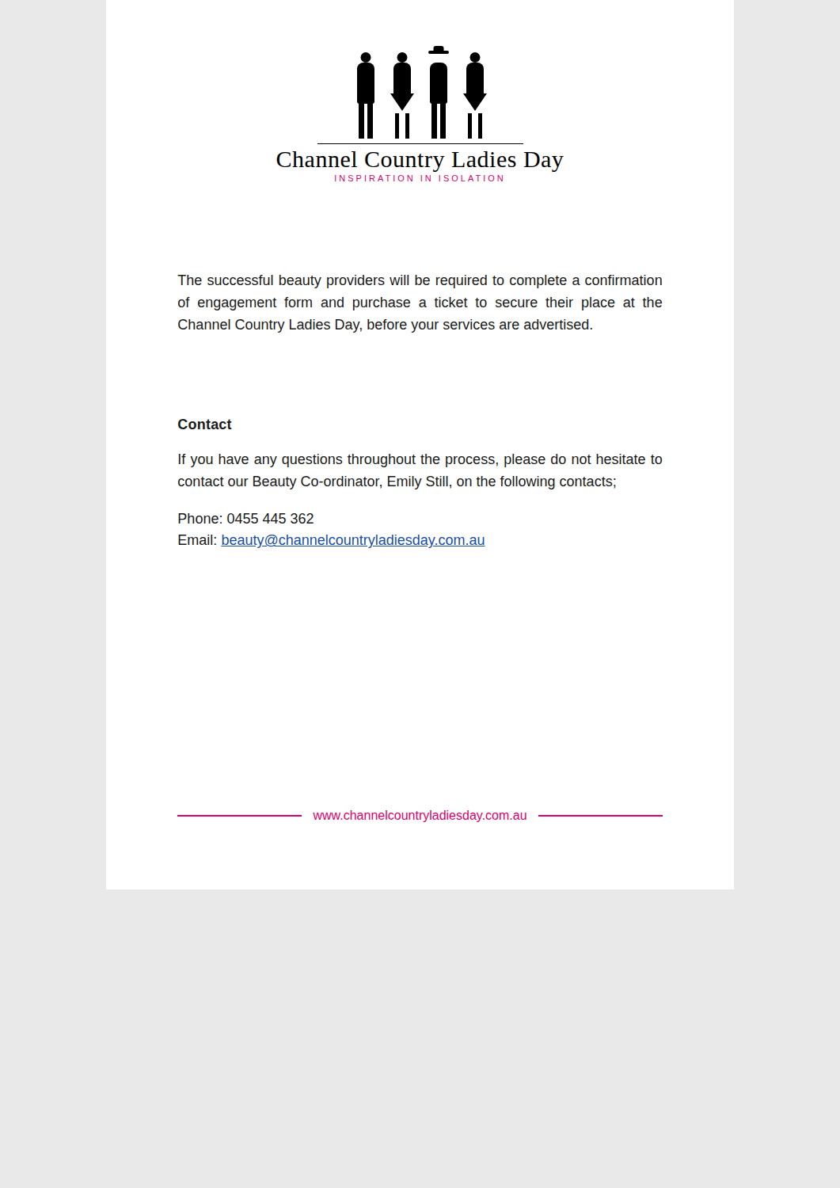Channel Country Ladies Day
Inspiration in Isolation
The successful beauty providers will be required to complete a confirmation of engagement form and purchase a ticket to secure their place at the Channel Country Ladies Day, before your services are advertised.
Contact
If you have any questions throughout the process, please do not hesitate to contact our Beauty Co-ordinator, Emily Still, on the following contacts;
Phone: 0455 445 362
Email: beauty@channelcountryladiesday.com.au
www.channelcountryladiesday.com.au